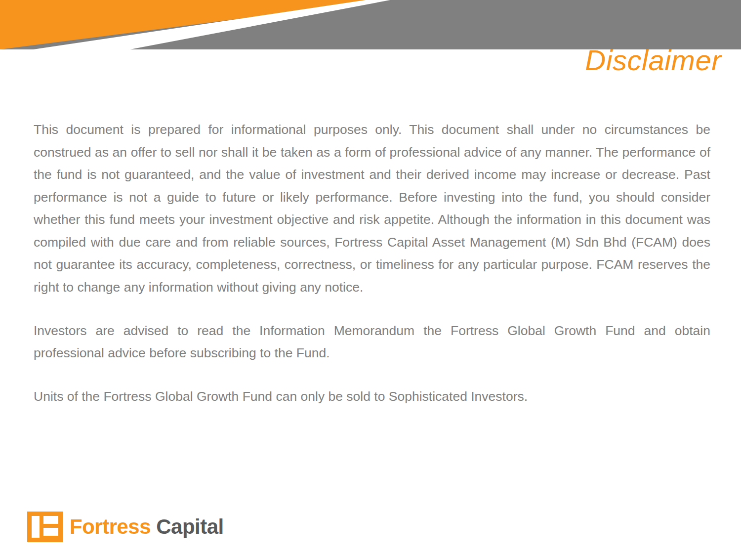5
Disclaimer
This document is prepared for informational purposes only. This document shall under no circumstances be construed as an offer to sell nor shall it be taken as a form of professional advice of any manner. The performance of the fund is not guaranteed, and the value of investment and their derived income may increase or decrease. Past performance is not a guide to future or likely performance. Before investing into the fund, you should consider whether this fund meets your investment objective and risk appetite. Although the information in this document was compiled with due care and from reliable sources, Fortress Capital Asset Management (M) Sdn Bhd (FCAM) does not guarantee its accuracy, completeness, correctness, or timeliness for any particular purpose. FCAM reserves the right to change any information without giving any notice.
Investors are advised to read the Information Memorandum the Fortress Global Growth Fund and obtain professional advice before subscribing to the Fund.
Units of the Fortress Global Growth Fund can only be sold to Sophisticated Investors.
Fortress Capital